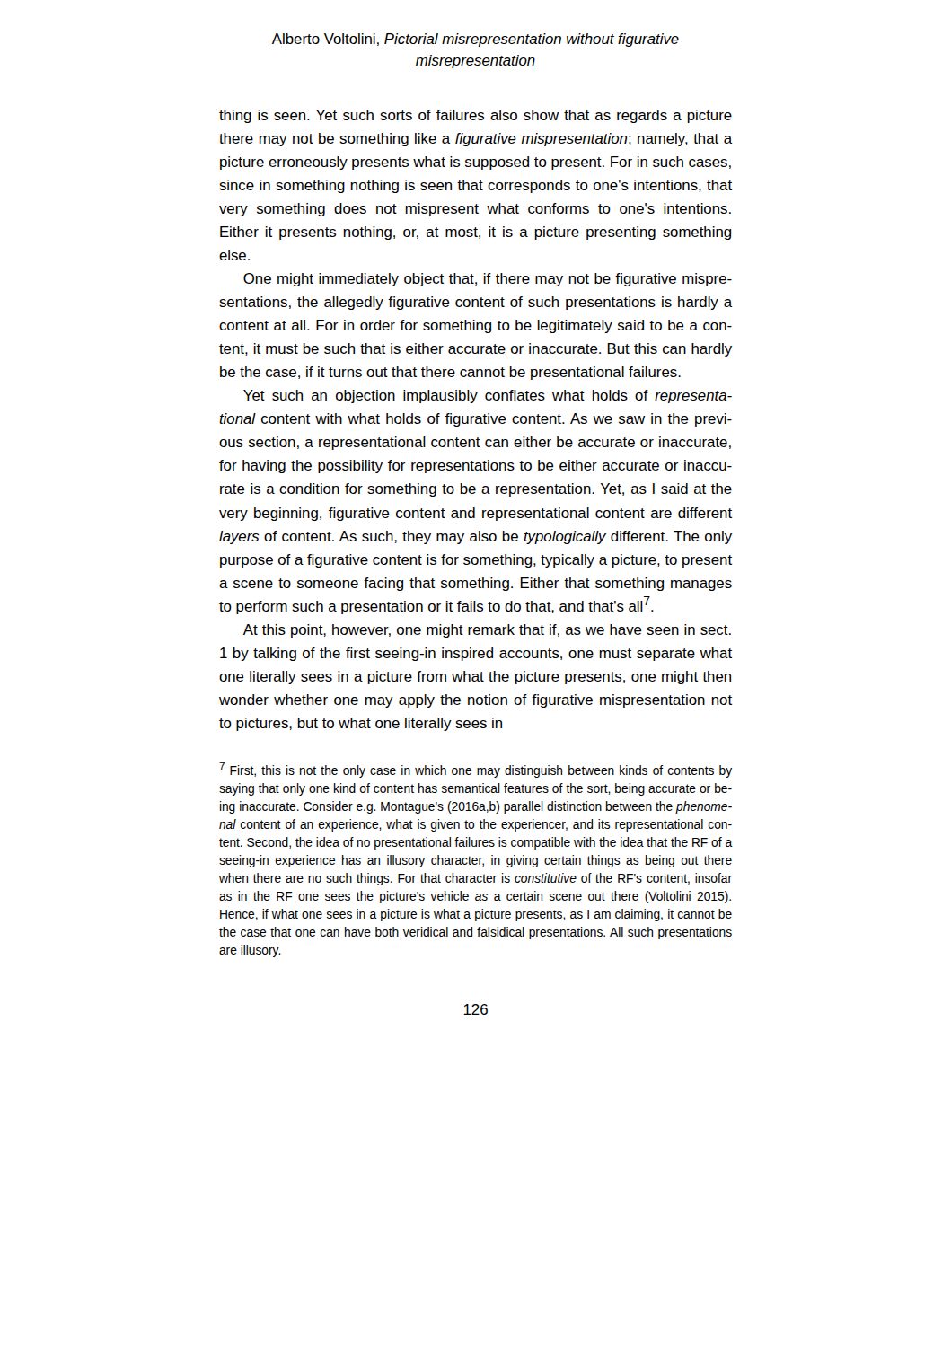Alberto Voltolini, Pictorial misrepresentation without figurative misrepresentation
thing is seen. Yet such sorts of failures also show that as regards a picture there may not be something like a figurative mispresentation; namely, that a picture erroneously presents what is supposed to present. For in such cases, since in something nothing is seen that corresponds to one's intentions, that very something does not mispresent what conforms to one's intentions. Either it presents nothing, or, at most, it is a picture presenting something else.
One might immediately object that, if there may not be figurative mispresentations, the allegedly figurative content of such presentations is hardly a content at all. For in order for something to be legitimately said to be a content, it must be such that is either accurate or inaccurate. But this can hardly be the case, if it turns out that there cannot be presentational failures.
Yet such an objection implausibly conflates what holds of representational content with what holds of figurative content. As we saw in the previous section, a representational content can either be accurate or inaccurate, for having the possibility for representations to be either accurate or inaccurate is a condition for something to be a representation. Yet, as I said at the very beginning, figurative content and representational content are different layers of content. As such, they may also be typologically different. The only purpose of a figurative content is for something, typically a picture, to present a scene to someone facing that something. Either that something manages to perform such a presentation or it fails to do that, and that's all7.
At this point, however, one might remark that if, as we have seen in sect. 1 by talking of the first seeing-in inspired accounts, one must separate what one literally sees in a picture from what the picture presents, one might then wonder whether one may apply the notion of figurative mispresentation not to pictures, but to what one literally sees in
7 First, this is not the only case in which one may distinguish between kinds of contents by saying that only one kind of content has semantical features of the sort, being accurate or being inaccurate. Consider e.g. Montague's (2016a,b) parallel distinction between the phenomenal content of an experience, what is given to the experiencer, and its representational content. Second, the idea of no presentational failures is compatible with the idea that the RF of a seeing-in experience has an illusory character, in giving certain things as being out there when there are no such things. For that character is constitutive of the RF's content, insofar as in the RF one sees the picture's vehicle as a certain scene out there (Voltolini 2015). Hence, if what one sees in a picture is what a picture presents, as I am claiming, it cannot be the case that one can have both veridical and falsidical presentations. All such presentations are illusory.
126